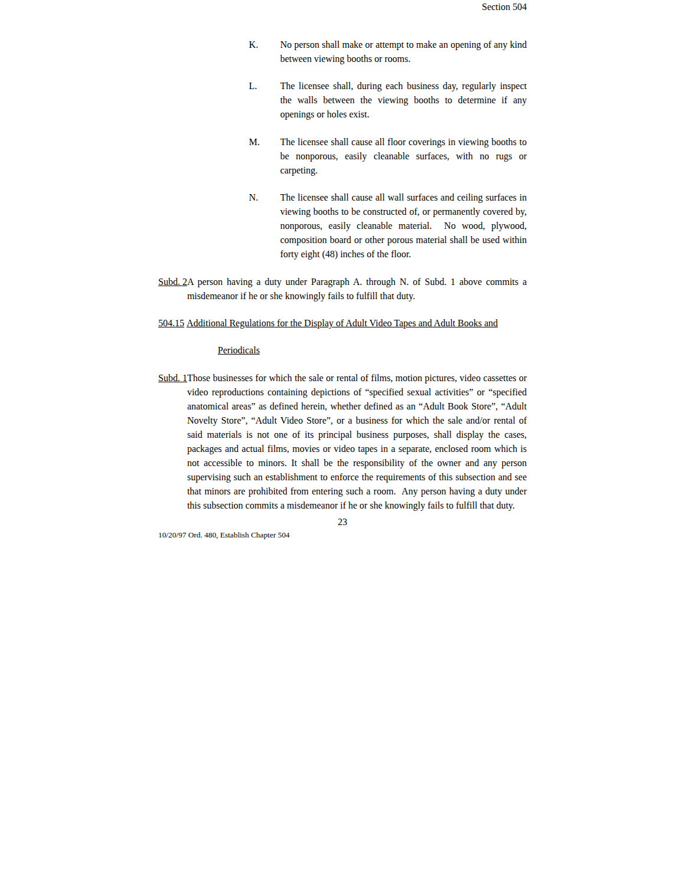Section 504
K.
No person shall make or attempt to make an opening of any kind between viewing booths or rooms.
L.
The licensee shall, during each business day, regularly inspect the walls between the viewing booths to determine if any openings or holes exist.
M.
The licensee shall cause all floor coverings in viewing booths to be nonporous, easily cleanable surfaces, with no rugs or carpeting.
N.
The licensee shall cause all wall surfaces and ceiling surfaces in viewing booths to be constructed of, or permanently covered by, nonporous, easily cleanable material. No wood, plywood, composition board or other porous material shall be used within forty eight (48) inches of the floor.
Subd. 2 A person having a duty under Paragraph A. through N. of Subd. 1 above commits a misdemeanor if he or she knowingly fails to fulfill that duty.
504.15 Additional Regulations for the Display of Adult Video Tapes and Adult Books and
Periodicals
Subd. 1 Those businesses for which the sale or rental of films, motion pictures, video cassettes or video reproductions containing depictions of “specified sexual activities” or “specified anatomical areas” as defined herein, whether defined as an “Adult Book Store”, “Adult Novelty Store”, “Adult Video Store”, or a business for which the sale and/or rental of said materials is not one of its principal business purposes, shall display the cases, packages and actual films, movies or video tapes in a separate, enclosed room which is not accessible to minors. It shall be the responsibility of the owner and any person supervising such an establishment to enforce the requirements of this subsection and see that minors are prohibited from entering such a room. Any person having a duty under this subsection commits a misdemeanor if he or she knowingly fails to fulfill that duty.
23
10/20/97 Ord. 480, Establish Chapter 504